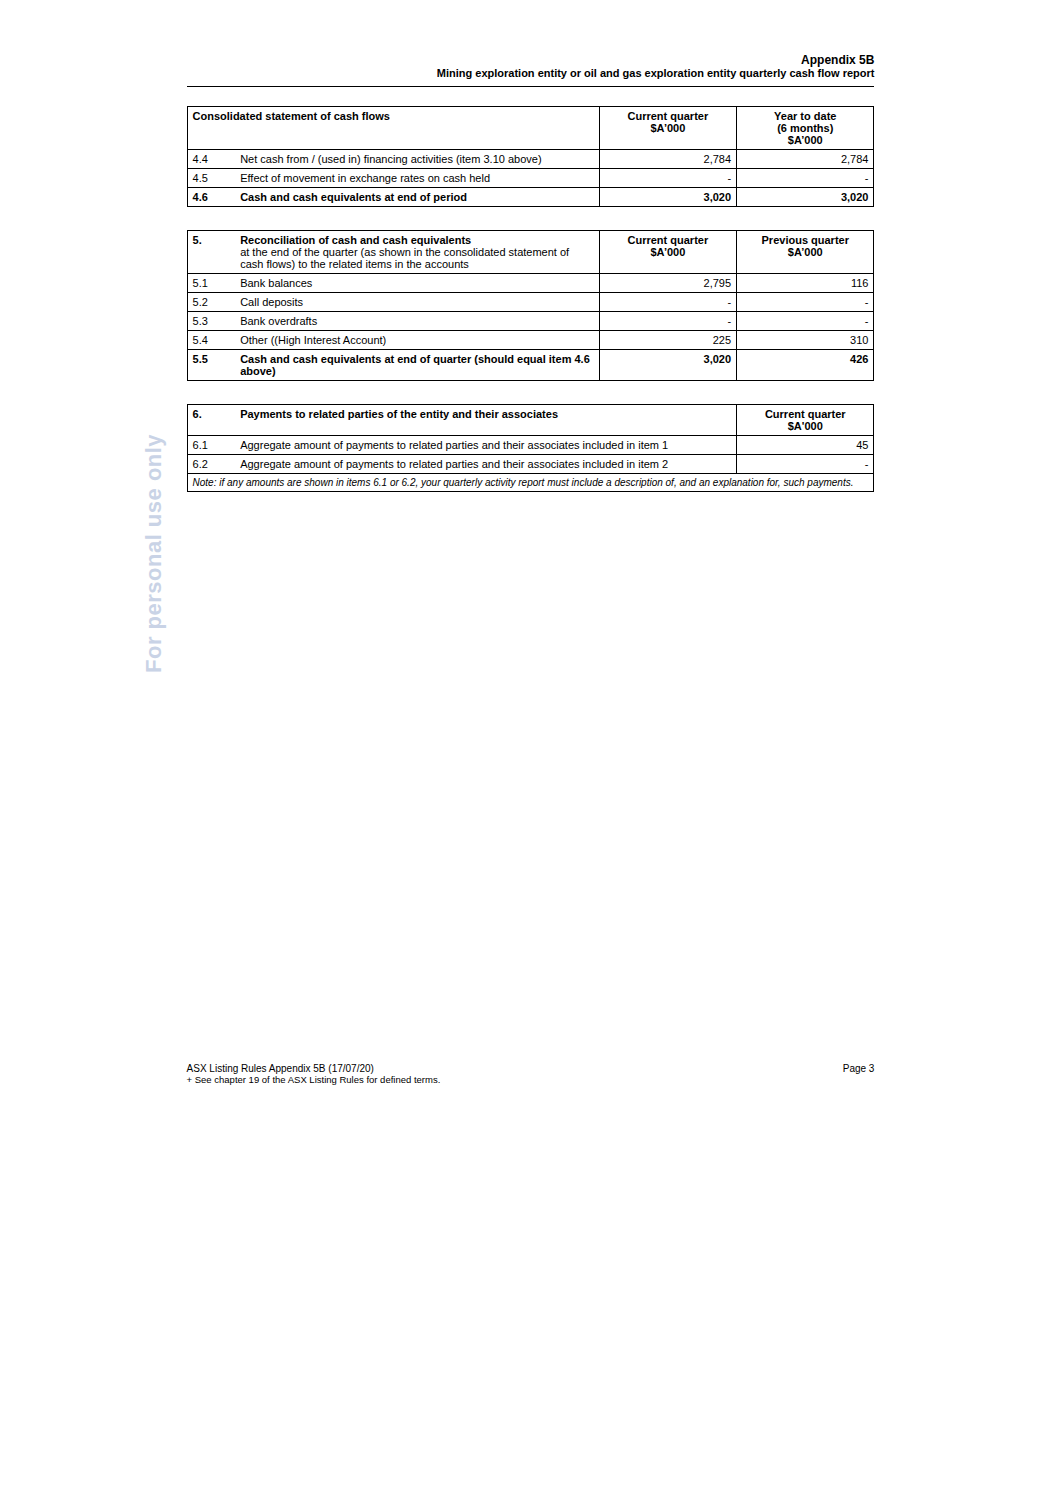For personal use only
Appendix 5B
Mining exploration entity or oil and gas exploration entity quarterly cash flow report
| Consolidated statement of cash flows | Current quarter $A’000 | Year to date (6 months) $A’000 |
| --- | --- | --- |
| 4.4 | Net cash from / (used in) financing activities (item 3.10 above) | 2,784 | 2,784 |
| 4.5 | Effect of movement in exchange rates on cash held | - | - |
| 4.6 | Cash and cash equivalents at end of period | 3,020 | 3,020 |
| 5. | Reconciliation of cash and cash equivalents at the end of the quarter (as shown in the consolidated statement of cash flows) to the related items in the accounts | Current quarter $A’000 | Previous quarter $A’000 |
| --- | --- | --- | --- |
| 5.1 | Bank balances | 2,795 | 116 |
| 5.2 | Call deposits | - | - |
| 5.3 | Bank overdrafts | - | - |
| 5.4 | Other ((High Interest Account) | 225 | 310 |
| 5.5 | Cash and cash equivalents at end of quarter (should equal item 4.6 above) | 3,020 | 426 |
| 6. | Payments to related parties of the entity and their associates | Current quarter $A'000 |
| --- | --- | --- |
| 6.1 | Aggregate amount of payments to related parties and their associates included in item 1 | 45 |
| 6.2 | Aggregate amount of payments to related parties and their associates included in item 2 | - |
| Note: if any amounts are shown in items 6.1 or 6.2, your quarterly activity report must include a description of, and an explanation for, such payments. |
ASX Listing Rules Appendix 5B (17/07/20) Page 3
+ See chapter 19 of the ASX Listing Rules for defined terms.